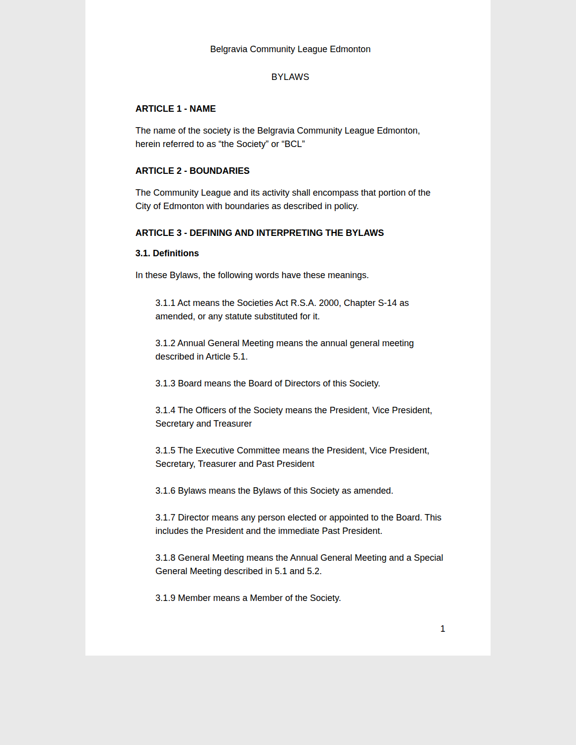Belgravia Community League Edmonton
BYLAWS
ARTICLE 1 - NAME
The name of the society is the Belgravia Community League Edmonton, herein referred to as “the Society” or “BCL”
ARTICLE 2 - BOUNDARIES
The Community League and its activity shall encompass that portion of the City of Edmonton with boundaries as described in policy.
ARTICLE 3 - DEFINING AND INTERPRETING THE BYLAWS
3.1. Definitions
In these Bylaws, the following words have these meanings.
3.1.1 Act means the Societies Act R.S.A. 2000, Chapter S-14 as amended, or any statute substituted for it.
3.1.2 Annual General Meeting means the annual general meeting described in Article 5.1.
3.1.3 Board means the Board of Directors of this Society.
3.1.4 The Officers of the Society means the President, Vice President, Secretary and Treasurer
3.1.5 The Executive Committee means the President, Vice President, Secretary, Treasurer and Past President
3.1.6 Bylaws means the Bylaws of this Society as amended.
3.1.7 Director means any person elected or appointed to the Board. This includes the President and the immediate Past President.
3.1.8 General Meeting means the Annual General Meeting and a Special General Meeting described in 5.1 and 5.2.
3.1.9 Member means a Member of the Society.
1